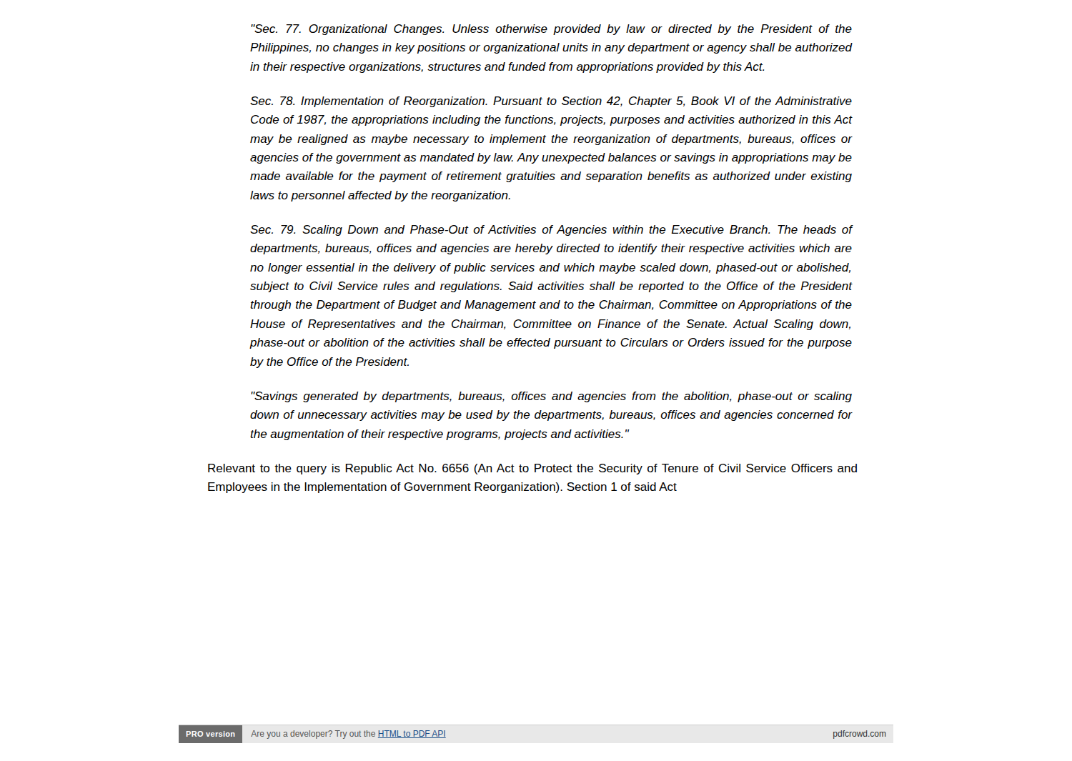"Sec. 77. Organizational Changes. Unless otherwise provided by law or directed by the President of the Philippines, no changes in key positions or organizational units in any department or agency shall be authorized in their respective organizations, structures and funded from appropriations provided by this Act.
Sec. 78. Implementation of Reorganization. Pursuant to Section 42, Chapter 5, Book VI of the Administrative Code of 1987, the appropriations including the functions, projects, purposes and activities authorized in this Act may be realigned as maybe necessary to implement the reorganization of departments, bureaus, offices or agencies of the government as mandated by law. Any unexpected balances or savings in appropriations may be made available for the payment of retirement gratuities and separation benefits as authorized under existing laws to personnel affected by the reorganization.
Sec. 79. Scaling Down and Phase-Out of Activities of Agencies within the Executive Branch. The heads of departments, bureaus, offices and agencies are hereby directed to identify their respective activities which are no longer essential in the delivery of public services and which maybe scaled down, phased-out or abolished, subject to Civil Service rules and regulations. Said activities shall be reported to the Office of the President through the Department of Budget and Management and to the Chairman, Committee on Appropriations of the House of Representatives and the Chairman, Committee on Finance of the Senate. Actual Scaling down, phase-out or abolition of the activities shall be effected pursuant to Circulars or Orders issued for the purpose by the Office of the President.
"Savings generated by departments, bureaus, offices and agencies from the abolition, phase-out or scaling down of unnecessary activities may be used by the departments, bureaus, offices and agencies concerned for the augmentation of their respective programs, projects and activities."
Relevant to the query is Republic Act No. 6656 (An Act to Protect the Security of Tenure of Civil Service Officers and Employees in the Implementation of Government Reorganization). Section 1 of said Act
PRO version Are you a developer? Try out the HTML to PDF API pdfcrowd.com